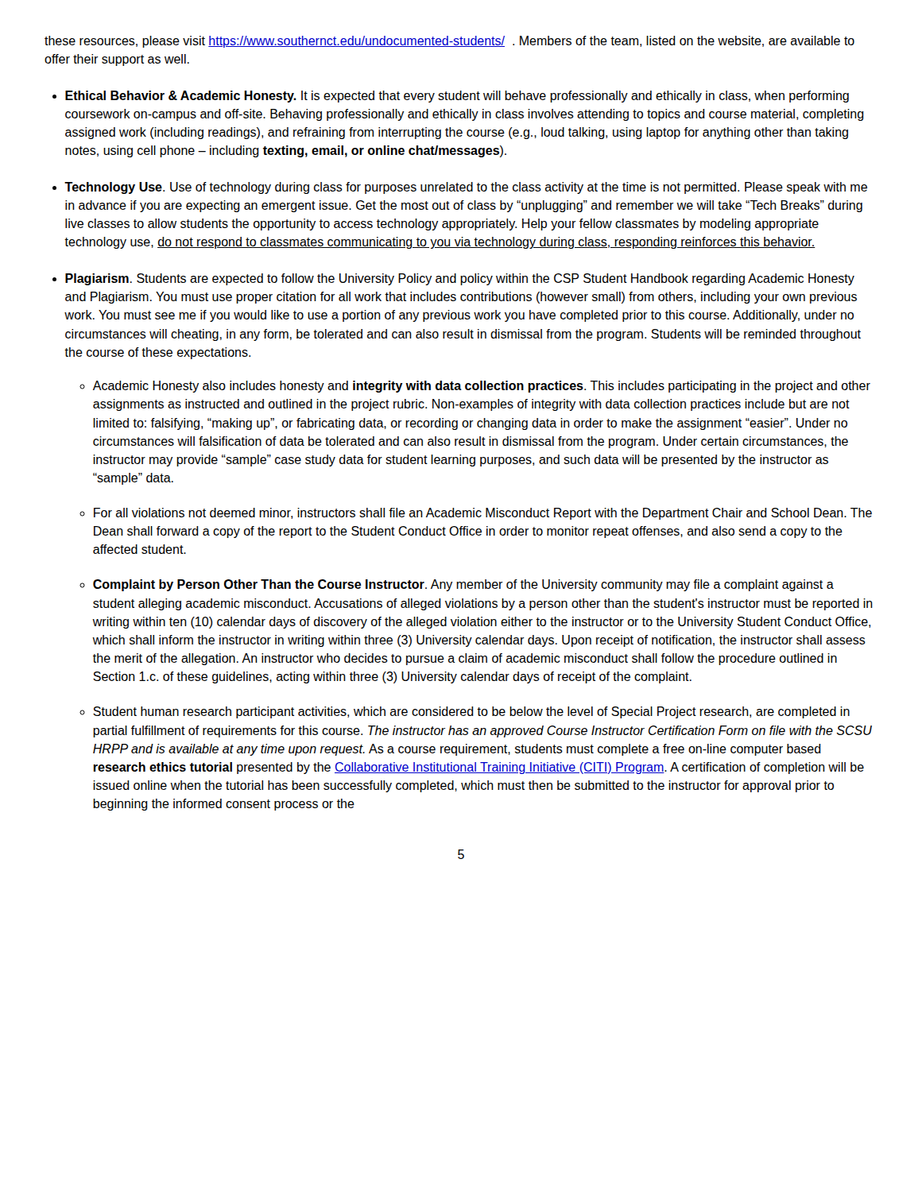these resources, please visit https://www.southernct.edu/undocumented-students/ . Members of the team, listed on the website, are available to offer their support as well.
Ethical Behavior & Academic Honesty. It is expected that every student will behave professionally and ethically in class, when performing coursework on-campus and off-site. Behaving professionally and ethically in class involves attending to topics and course material, completing assigned work (including readings), and refraining from interrupting the course (e.g., loud talking, using laptop for anything other than taking notes, using cell phone – including texting, email, or online chat/messages).
Technology Use. Use of technology during class for purposes unrelated to the class activity at the time is not permitted. Please speak with me in advance if you are expecting an emergent issue. Get the most out of class by “unplugging” and remember we will take “Tech Breaks” during live classes to allow students the opportunity to access technology appropriately. Help your fellow classmates by modeling appropriate technology use, do not respond to classmates communicating to you via technology during class, responding reinforces this behavior.
Plagiarism. Students are expected to follow the University Policy and policy within the CSP Student Handbook regarding Academic Honesty and Plagiarism. You must use proper citation for all work that includes contributions (however small) from others, including your own previous work. You must see me if you would like to use a portion of any previous work you have completed prior to this course. Additionally, under no circumstances will cheating, in any form, be tolerated and can also result in dismissal from the program. Students will be reminded throughout the course of these expectations.
Academic Honesty also includes honesty and integrity with data collection practices. This includes participating in the project and other assignments as instructed and outlined in the project rubric. Non-examples of integrity with data collection practices include but are not limited to: falsifying, “making up”, or fabricating data, or recording or changing data in order to make the assignment “easier”. Under no circumstances will falsification of data be tolerated and can also result in dismissal from the program. Under certain circumstances, the instructor may provide “sample” case study data for student learning purposes, and such data will be presented by the instructor as “sample” data.
For all violations not deemed minor, instructors shall file an Academic Misconduct Report with the Department Chair and School Dean. The Dean shall forward a copy of the report to the Student Conduct Office in order to monitor repeat offenses, and also send a copy to the affected student.
Complaint by Person Other Than the Course Instructor. Any member of the University community may file a complaint against a student alleging academic misconduct. Accusations of alleged violations by a person other than the student's instructor must be reported in writing within ten (10) calendar days of discovery of the alleged violation either to the instructor or to the University Student Conduct Office, which shall inform the instructor in writing within three (3) University calendar days. Upon receipt of notification, the instructor shall assess the merit of the allegation. An instructor who decides to pursue a claim of academic misconduct shall follow the procedure outlined in Section 1.c. of these guidelines, acting within three (3) University calendar days of receipt of the complaint.
Student human research participant activities, which are considered to be below the level of Special Project research, are completed in partial fulfillment of requirements for this course. The instructor has an approved Course Instructor Certification Form on file with the SCSU HRPP and is available at any time upon request. As a course requirement, students must complete a free on-line computer based research ethics tutorial presented by the Collaborative Institutional Training Initiative (CITI) Program. A certification of completion will be issued online when the tutorial has been successfully completed, which must then be submitted to the instructor for approval prior to beginning the informed consent process or the
5